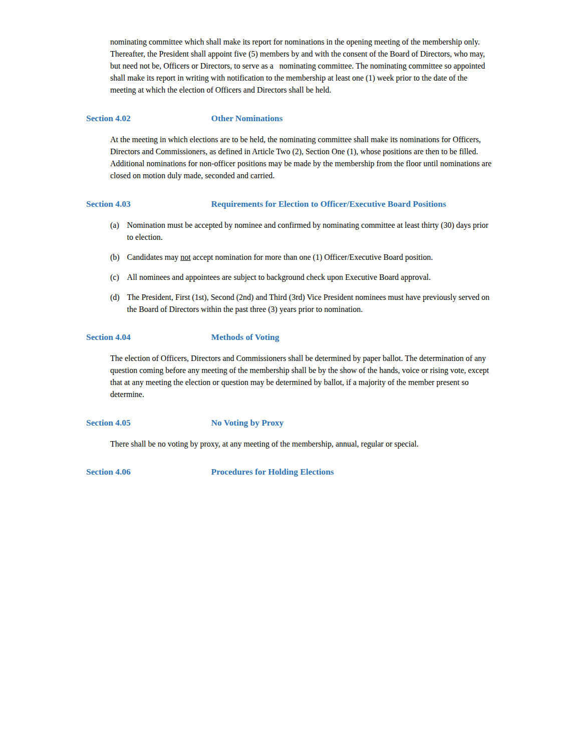nominating committee which shall make its report for nominations in the opening meeting of the membership only. Thereafter, the President shall appoint five (5) members by and with the consent of the Board of Directors, who may, but need not be, Officers or Directors, to serve as a nominating committee. The nominating committee so appointed shall make its report in writing with notification to the membership at least one (1) week prior to the date of the meeting at which the election of Officers and Directors shall be held.
Section 4.02 Other Nominations
At the meeting in which elections are to be held, the nominating committee shall make its nominations for Officers, Directors and Commissioners, as defined in Article Two (2), Section One (1), whose positions are then to be filled. Additional nominations for non-officer positions may be made by the membership from the floor until nominations are closed on motion duly made, seconded and carried.
Section 4.03 Requirements for Election to Officer/Executive Board Positions
Nomination must be accepted by nominee and confirmed by nominating committee at least thirty (30) days prior to election.
Candidates may not accept nomination for more than one (1) Officer/Executive Board position.
All nominees and appointees are subject to background check upon Executive Board approval.
The President, First (1st), Second (2nd) and Third (3rd) Vice President nominees must have previously served on the Board of Directors within the past three (3) years prior to nomination.
Section 4.04 Methods of Voting
The election of Officers, Directors and Commissioners shall be determined by paper ballot. The determination of any question coming before any meeting of the membership shall be by the show of the hands, voice or rising vote, except that at any meeting the election or question may be determined by ballot, if a majority of the member present so determine.
Section 4.05 No Voting by Proxy
There shall be no voting by proxy, at any meeting of the membership, annual, regular or special.
Section 4.06 Procedures for Holding Elections